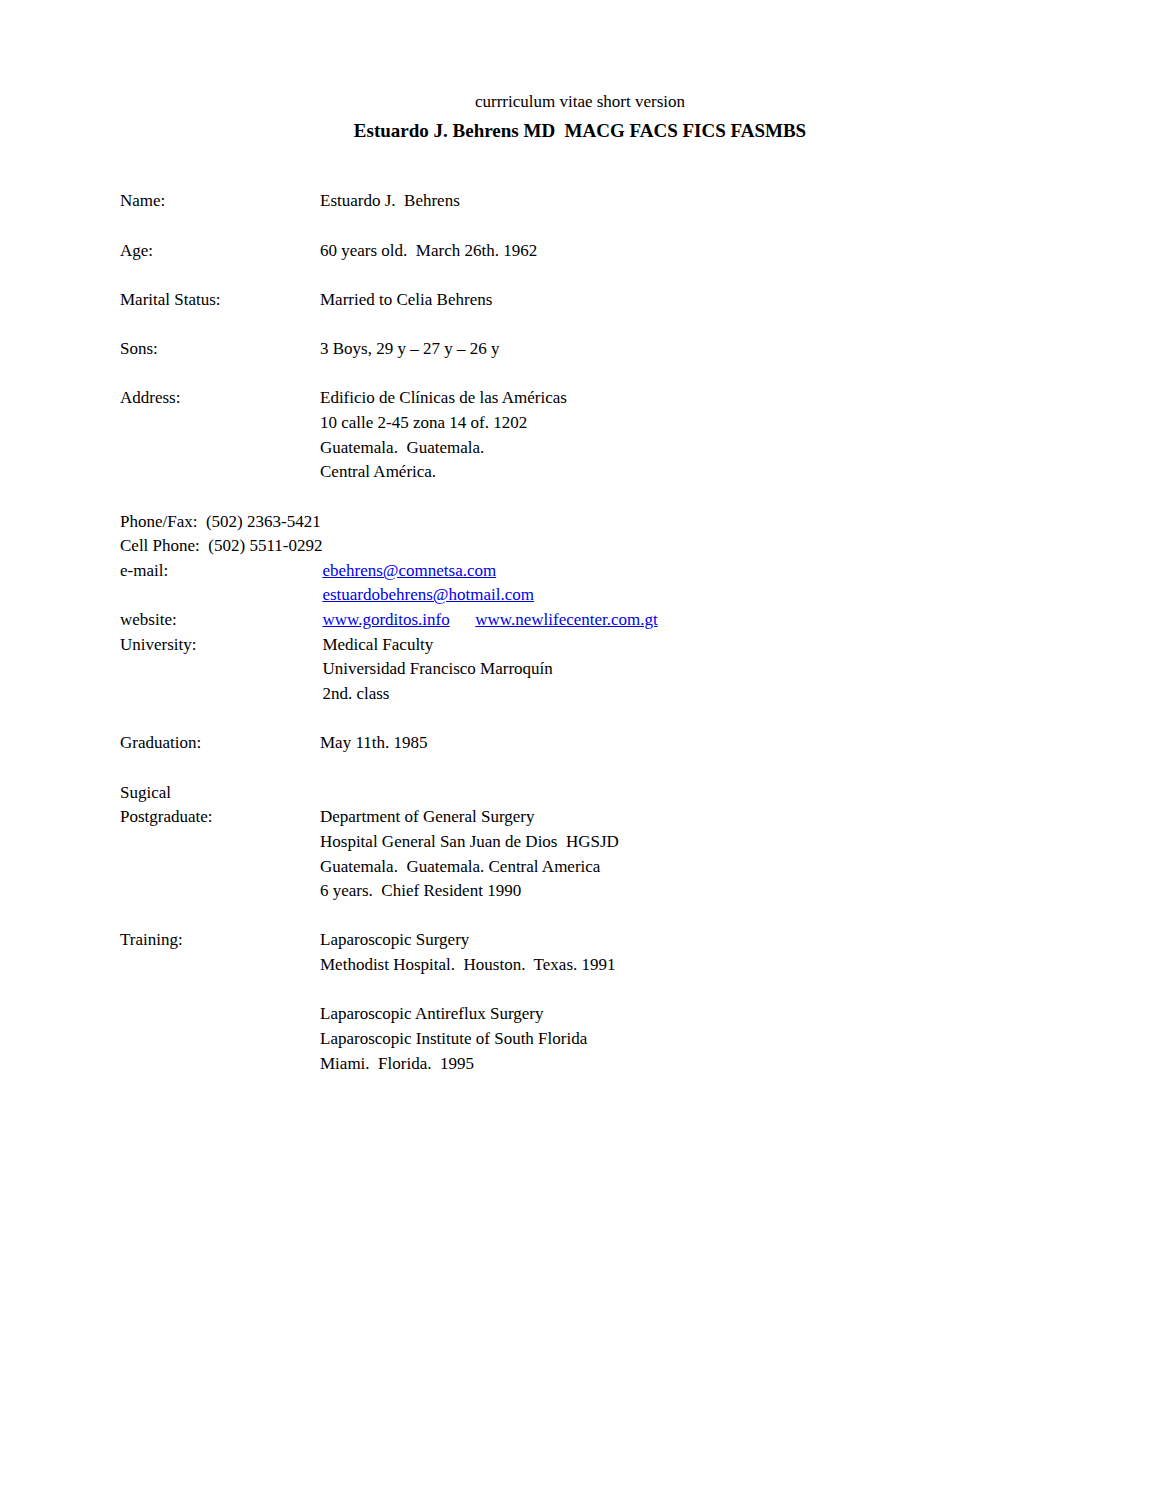currriculum vitae short version
Estuardo J. Behrens MD MACG FACS FICS FASMBS
| Name: | Estuardo J. Behrens |
| Age: | 60 years old. March 26th. 1962 |
| Marital Status: | Married to Celia Behrens |
| Sons: | 3 Boys, 29 y – 27 y – 26 y |
| Address: | Edificio de Clínicas de las Américas 10 calle 2-45 zona 14 of. 1202 Guatemala. Guatemala. Central América. |
| Phone/Fax: (502) 2363-5421 | |
| Cell Phone: (502) 5511-0292 | |
| e-mail: | ebehrens@comnetsa.com estuardobehrens@hotmail.com |
| website: | www.gorditos.info www.newlifecenter.com.gt |
| University: | Medical Faculty Universidad Francisco Marroquín 2nd. class |
| Graduation: | May 11th. 1985 |
| Sugical Postgraduate: | Department of General Surgery Hospital General San Juan de Dios HGSJD Guatemala. Guatemala. Central America 6 years. Chief Resident 1990 |
| Training: | Laparoscopic Surgery Methodist Hospital. Houston. Texas. 1991 Laparoscopic Antireflux Surgery Laparoscopic Institute of South Florida Miami. Florida. 1995 |